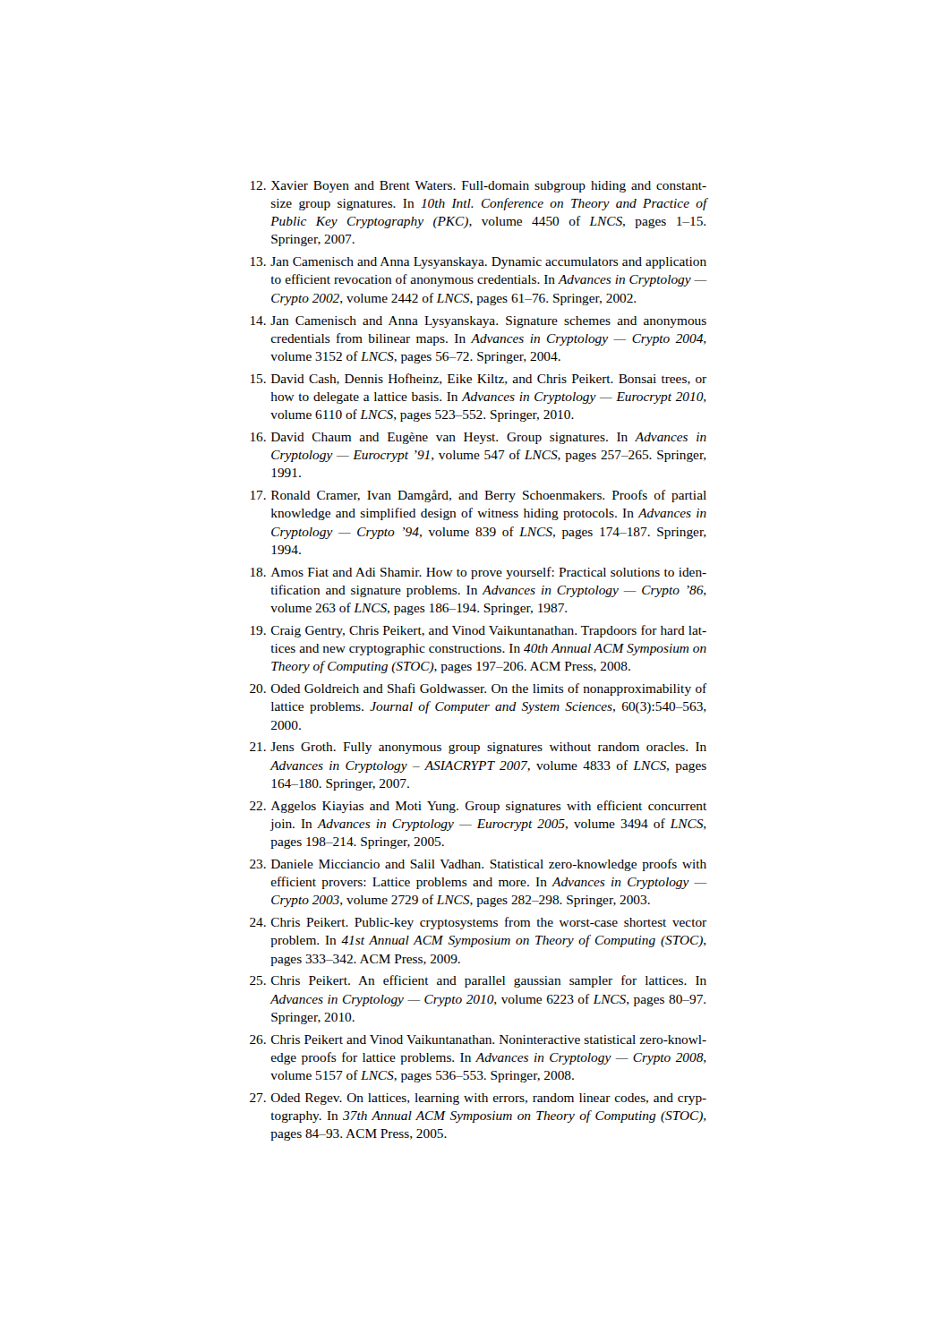12. Xavier Boyen and Brent Waters. Full-domain subgroup hiding and constant-size group signatures. In 10th Intl. Conference on Theory and Practice of Public Key Cryptography (PKC), volume 4450 of LNCS, pages 1–15. Springer, 2007.
13. Jan Camenisch and Anna Lysyanskaya. Dynamic accumulators and application to efficient revocation of anonymous credentials. In Advances in Cryptology — Crypto 2002, volume 2442 of LNCS, pages 61–76. Springer, 2002.
14. Jan Camenisch and Anna Lysyanskaya. Signature schemes and anonymous credentials from bilinear maps. In Advances in Cryptology — Crypto 2004, volume 3152 of LNCS, pages 56–72. Springer, 2004.
15. David Cash, Dennis Hofheinz, Eike Kiltz, and Chris Peikert. Bonsai trees, or how to delegate a lattice basis. In Advances in Cryptology — Eurocrypt 2010, volume 6110 of LNCS, pages 523–552. Springer, 2010.
16. David Chaum and Eugène van Heyst. Group signatures. In Advances in Cryptology — Eurocrypt ’91, volume 547 of LNCS, pages 257–265. Springer, 1991.
17. Ronald Cramer, Ivan Damgård, and Berry Schoenmakers. Proofs of partial knowledge and simplified design of witness hiding protocols. In Advances in Cryptology — Crypto ’94, volume 839 of LNCS, pages 174–187. Springer, 1994.
18. Amos Fiat and Adi Shamir. How to prove yourself: Practical solutions to identification and signature problems. In Advances in Cryptology — Crypto ’86, volume 263 of LNCS, pages 186–194. Springer, 1987.
19. Craig Gentry, Chris Peikert, and Vinod Vaikuntanathan. Trapdoors for hard lattices and new cryptographic constructions. In 40th Annual ACM Symposium on Theory of Computing (STOC), pages 197–206. ACM Press, 2008.
20. Oded Goldreich and Shafi Goldwasser. On the limits of nonapproximability of lattice problems. Journal of Computer and System Sciences, 60(3):540–563, 2000.
21. Jens Groth. Fully anonymous group signatures without random oracles. In Advances in Cryptology – ASIACRYPT 2007, volume 4833 of LNCS, pages 164–180. Springer, 2007.
22. Aggelos Kiayias and Moti Yung. Group signatures with efficient concurrent join. In Advances in Cryptology — Eurocrypt 2005, volume 3494 of LNCS, pages 198–214. Springer, 2005.
23. Daniele Micciancio and Salil Vadhan. Statistical zero-knowledge proofs with efficient provers: Lattice problems and more. In Advances in Cryptology — Crypto 2003, volume 2729 of LNCS, pages 282–298. Springer, 2003.
24. Chris Peikert. Public-key cryptosystems from the worst-case shortest vector problem. In 41st Annual ACM Symposium on Theory of Computing (STOC), pages 333–342. ACM Press, 2009.
25. Chris Peikert. An efficient and parallel gaussian sampler for lattices. In Advances in Cryptology — Crypto 2010, volume 6223 of LNCS, pages 80–97. Springer, 2010.
26. Chris Peikert and Vinod Vaikuntanathan. Noninteractive statistical zero-knowledge proofs for lattice problems. In Advances in Cryptology — Crypto 2008, volume 5157 of LNCS, pages 536–553. Springer, 2008.
27. Oded Regev. On lattices, learning with errors, random linear codes, and cryptography. In 37th Annual ACM Symposium on Theory of Computing (STOC), pages 84–93. ACM Press, 2005.